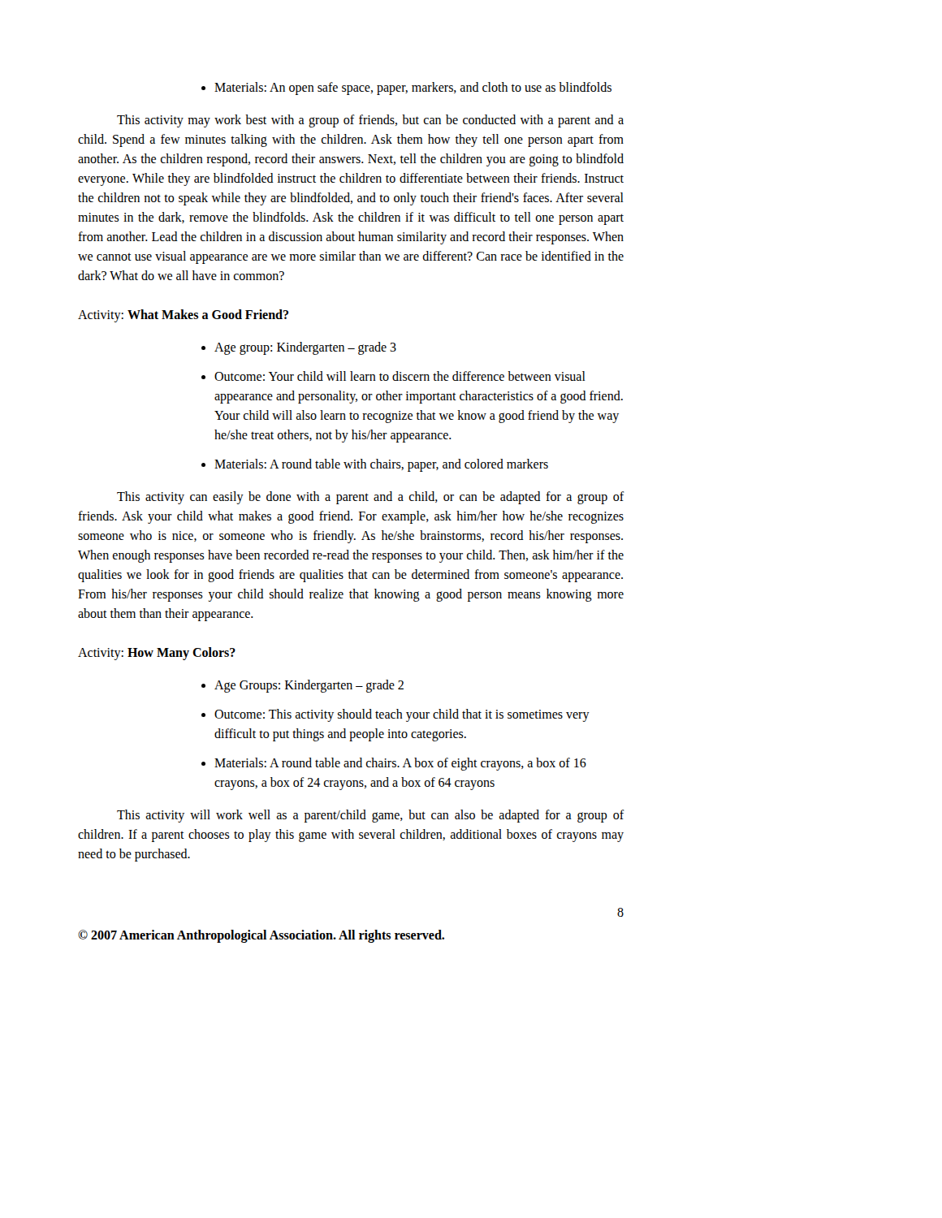Materials: An open safe space, paper, markers, and cloth to use as blindfolds
This activity may work best with a group of friends, but can be conducted with a parent and a child. Spend a few minutes talking with the children. Ask them how they tell one person apart from another. As the children respond, record their answers. Next, tell the children you are going to blindfold everyone. While they are blindfolded instruct the children to differentiate between their friends. Instruct the children not to speak while they are blindfolded, and to only touch their friend's faces. After several minutes in the dark, remove the blindfolds. Ask the children if it was difficult to tell one person apart from another. Lead the children in a discussion about human similarity and record their responses. When we cannot use visual appearance are we more similar than we are different? Can race be identified in the dark? What do we all have in common?
Activity: What Makes a Good Friend?
Age group: Kindergarten – grade 3
Outcome: Your child will learn to discern the difference between visual appearance and personality, or other important characteristics of a good friend. Your child will also learn to recognize that we know a good friend by the way he/she treat others, not by his/her appearance.
Materials: A round table with chairs, paper, and colored markers
This activity can easily be done with a parent and a child, or can be adapted for a group of friends. Ask your child what makes a good friend. For example, ask him/her how he/she recognizes someone who is nice, or someone who is friendly. As he/she brainstorms, record his/her responses. When enough responses have been recorded re-read the responses to your child. Then, ask him/her if the qualities we look for in good friends are qualities that can be determined from someone's appearance. From his/her responses your child should realize that knowing a good person means knowing more about them than their appearance.
Activity: How Many Colors?
Age Groups: Kindergarten – grade 2
Outcome: This activity should teach your child that it is sometimes very difficult to put things and people into categories.
Materials: A round table and chairs. A box of eight crayons, a box of 16 crayons, a box of 24 crayons, and a box of 64 crayons
This activity will work well as a parent/child game, but can also be adapted for a group of children. If a parent chooses to play this game with several children, additional boxes of crayons may need to be purchased.
8
© 2007 American Anthropological Association. All rights reserved.